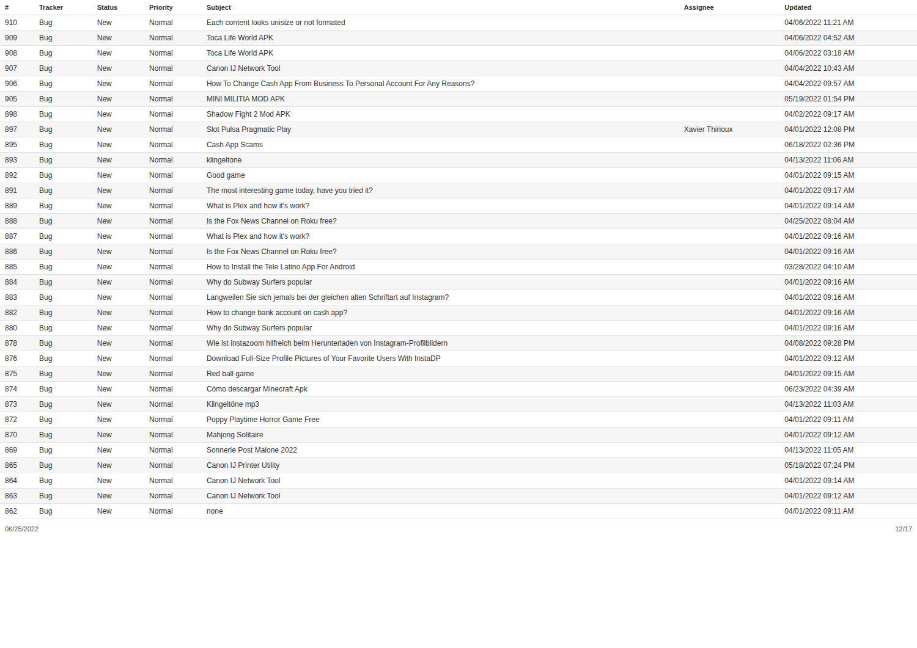| # | Tracker | Status | Priority | Subject | Assignee | Updated |
| --- | --- | --- | --- | --- | --- | --- |
| 910 | Bug | New | Normal | Each content looks unisize or not formated | | 04/06/2022 11:21 AM |
| 909 | Bug | New | Normal | Toca Life World APK | | 04/06/2022 04:52 AM |
| 908 | Bug | New | Normal | Toca Life World APK | | 04/06/2022 03:18 AM |
| 907 | Bug | New | Normal | Canon IJ Network Tool | | 04/04/2022 10:43 AM |
| 906 | Bug | New | Normal | How To Change Cash App From Business To Personal Account For Any Reasons? | | 04/04/2022 09:57 AM |
| 905 | Bug | New | Normal | MINI MILITIA MOD APK | | 05/19/2022 01:54 PM |
| 898 | Bug | New | Normal | Shadow Fight 2 Mod APK | | 04/02/2022 09:17 AM |
| 897 | Bug | New | Normal | Slot Pulsa Pragmatic Play | Xavier Thirioux | 04/01/2022 12:08 PM |
| 895 | Bug | New | Normal | Cash App Scams | | 06/18/2022 02:36 PM |
| 893 | Bug | New | Normal | klingeltone | | 04/13/2022 11:06 AM |
| 892 | Bug | New | Normal | Good game | | 04/01/2022 09:15 AM |
| 891 | Bug | New | Normal | The most interesting game today, have you tried it? | | 04/01/2022 09:17 AM |
| 889 | Bug | New | Normal | What is Plex and how it's work? | | 04/01/2022 09:14 AM |
| 888 | Bug | New | Normal | Is the Fox News Channel on Roku free? | | 04/25/2022 08:04 AM |
| 887 | Bug | New | Normal | What is Plex and how it's work? | | 04/01/2022 09:16 AM |
| 886 | Bug | New | Normal | Is the Fox News Channel on Roku free? | | 04/01/2022 09:16 AM |
| 885 | Bug | New | Normal | How to Install the Tele Latino App For Android | | 03/28/2022 04:10 AM |
| 884 | Bug | New | Normal | Why do Subway Surfers popular | | 04/01/2022 09:16 AM |
| 883 | Bug | New | Normal | Langweilen Sie sich jemals bei der gleichen alten Schriftart auf Instagram? | | 04/01/2022 09:16 AM |
| 882 | Bug | New | Normal | How to change bank account on cash app? | | 04/01/2022 09:16 AM |
| 880 | Bug | New | Normal | Why do Subway Surfers popular | | 04/01/2022 09:16 AM |
| 878 | Bug | New | Normal | Wie ist instazoom hilfreich beim Herunterladen von Instagram-Profilbildern | | 04/08/2022 09:28 PM |
| 876 | Bug | New | Normal | Download Full-Size Profile Pictures of Your Favorite Users With InstaDP | | 04/01/2022 09:12 AM |
| 875 | Bug | New | Normal | Red ball game | | 04/01/2022 09:15 AM |
| 874 | Bug | New | Normal | Cómo descargar Minecraft Apk | | 06/23/2022 04:39 AM |
| 873 | Bug | New | Normal | Klingeltöne mp3 | | 04/13/2022 11:03 AM |
| 872 | Bug | New | Normal | Poppy Playtime Horror Game Free | | 04/01/2022 09:11 AM |
| 870 | Bug | New | Normal | Mahjong Solitaire | | 04/01/2022 09:12 AM |
| 869 | Bug | New | Normal | Sonnerie Post Malone 2022 | | 04/13/2022 11:05 AM |
| 865 | Bug | New | Normal | Canon IJ Printer Utility | | 05/18/2022 07:24 PM |
| 864 | Bug | New | Normal | Canon IJ Network Tool | | 04/01/2022 09:14 AM |
| 863 | Bug | New | Normal | Canon IJ Network Tool | | 04/01/2022 09:12 AM |
| 862 | Bug | New | Normal | none | | 04/01/2022 09:11 AM |
06/25/2022 12/17